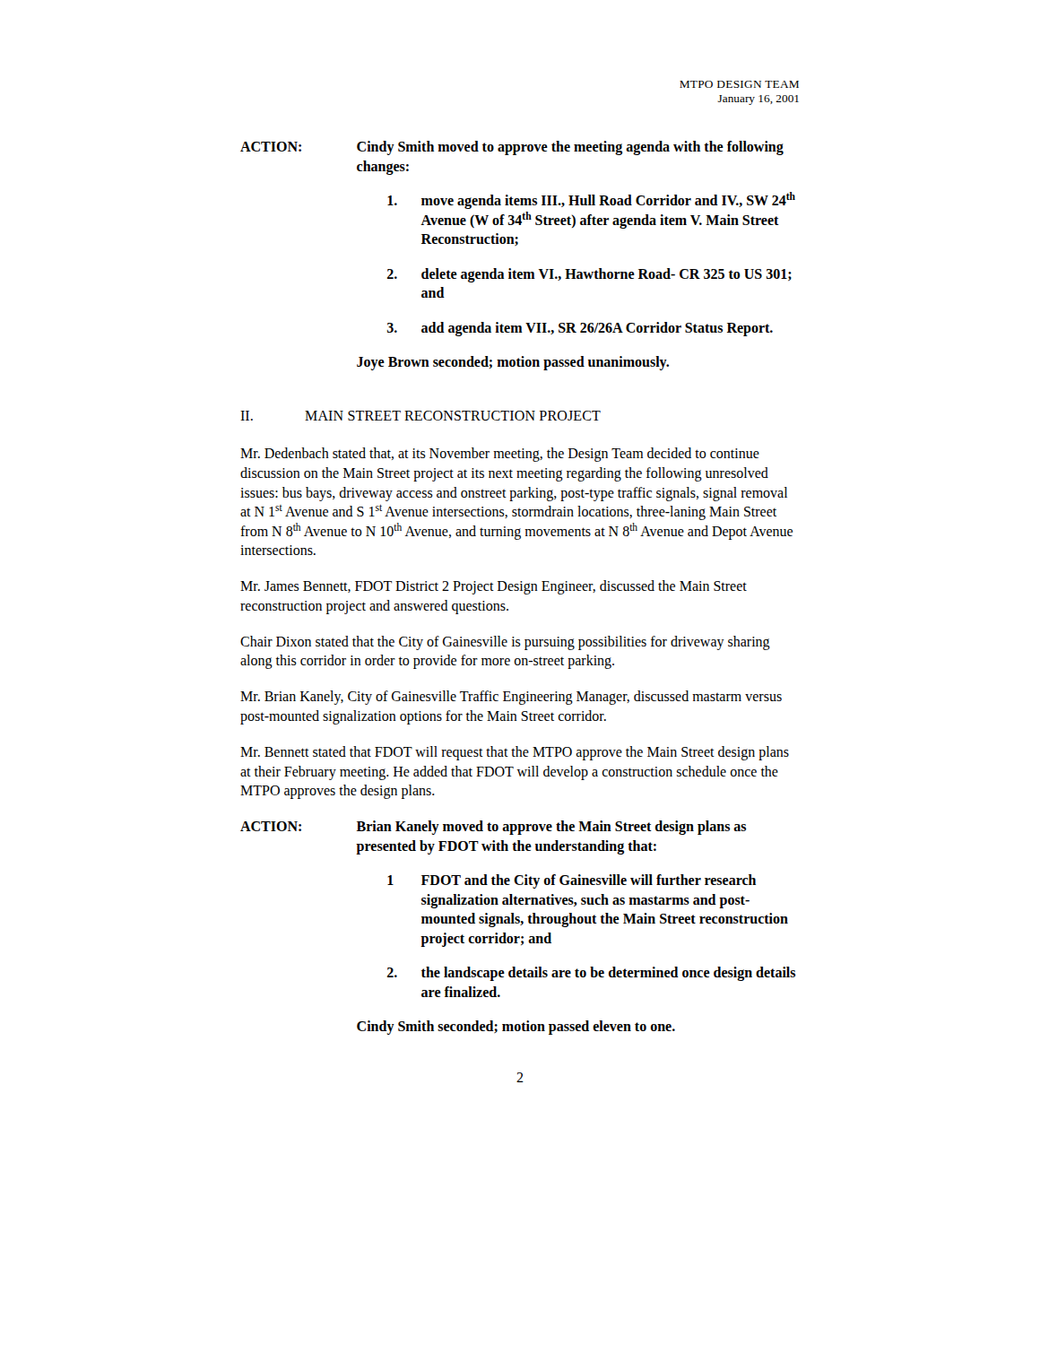MTPO DESIGN TEAM
January 16, 2001
ACTION:
Cindy Smith moved to approve the meeting agenda with the following changes:
1. move agenda items III., Hull Road Corridor and IV., SW 24th Avenue (W of 34th Street) after agenda item V. Main Street Reconstruction;
2. delete agenda item VI., Hawthorne Road- CR 325 to US 301; and
3. add agenda item VII., SR 26/26A Corridor Status Report.
Joye Brown seconded; motion passed unanimously.
II.
MAIN STREET RECONSTRUCTION PROJECT
Mr. Dedenbach stated that, at its November meeting, the Design Team decided to continue discussion on the Main Street project at its next meeting regarding the following unresolved issues: bus bays, driveway access and onstreet parking, post-type traffic signals, signal removal at N 1st Avenue and S 1st Avenue intersections, stormdrain locations, three-laning Main Street from N 8th Avenue to N 10th Avenue, and turning movements at N 8th Avenue and Depot Avenue intersections.
Mr. James Bennett, FDOT District 2 Project Design Engineer, discussed the Main Street reconstruction project and answered questions.
Chair Dixon stated that the City of Gainesville is pursuing possibilities for driveway sharing along this corridor in order to provide for more on-street parking.
Mr. Brian Kanely, City of Gainesville Traffic Engineering Manager, discussed mastarm versus post-mounted signalization options for the Main Street corridor.
Mr. Bennett stated that FDOT will request that the MTPO approve the Main Street design plans at their February meeting. He added that FDOT will develop a construction schedule once the MTPO approves the design plans.
ACTION:
Brian Kanely moved to approve the Main Street design plans as presented by FDOT with the understanding that:
1 FDOT and the City of Gainesville will further research signalization alternatives, such as mastarms and post-mounted signals, throughout the Main Street reconstruction project corridor; and
2. the landscape details are to be determined once design details are finalized.
Cindy Smith seconded; motion passed eleven to one.
2